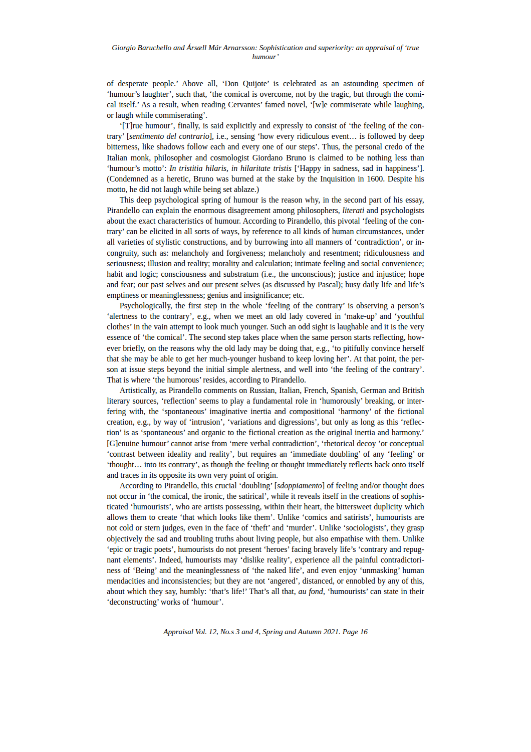Giorgio Baruchello and Ársæll Már Arnarsson: Sophistication and superiority: an appraisal of ‘true humour’
of desperate people.’ Above all, ‘Don Quijote’ is celebrated as an astounding specimen of ‘humour’s laughter’, such that, ‘the comical is overcome, not by the tragic, but through the comical itself.’ As a result, when reading Cervantes’ famed novel, ‘[w]e commiserate while laughing, or laugh while commiserating’.
‘[T]rue humour’, finally, is said explicitly and expressly to consist of ‘the feeling of the contrary’ [sentimento del contrario], i.e., sensing ‘how every ridiculous event… is followed by deep bitterness, like shadows follow each and every one of our steps’. Thus, the personal credo of the Italian monk, philosopher and cosmologist Giordano Bruno is claimed to be nothing less than ‘humour’s motto’: In tristitia hilaris, in hilaritate tristis [‘Happy in sadness, sad in happiness’]. (Condemned as a heretic, Bruno was burned at the stake by the Inquisition in 1600. Despite his motto, he did not laugh while being set ablaze.)
This deep psychological spring of humour is the reason why, in the second part of his essay, Pirandello can explain the enormous disagreement among philosophers, literati and psychologists about the exact characteristics of humour. According to Pirandello, this pivotal ‘feeling of the contrary’ can be elicited in all sorts of ways, by reference to all kinds of human circumstances, under all varieties of stylistic constructions, and by burrowing into all manners of ‘contradiction’, or incongruity, such as: melancholy and forgiveness; melancholy and resentment; ridiculousness and seriousness; illusion and reality; morality and calculation; intimate feeling and social convenience; habit and logic; consciousness and substratum (i.e., the unconscious); justice and injustice; hope and fear; our past selves and our present selves (as discussed by Pascal); busy daily life and life’s emptiness or meaninglessness; genius and insignificance; etc.
Psychologically, the first step in the whole ‘feeling of the contrary’ is observing a person’s ‘alertness to the contrary’, e.g., when we meet an old lady covered in ‘make-up’ and ‘youthful clothes’ in the vain attempt to look much younger. Such an odd sight is laughable and it is the very essence of ‘the comical’. The second step takes place when the same person starts reflecting, however briefly, on the reasons why the old lady may be doing that, e.g., ‘to pitifully convince herself that she may be able to get her much-younger husband to keep loving her’. At that point, the person at issue steps beyond the initial simple alertness, and well into ‘the feeling of the contrary’. That is where ‘the humorous’ resides, according to Pirandello.
Artistically, as Pirandello comments on Russian, Italian, French, Spanish, German and British literary sources, ‘reflection’ seems to play a fundamental role in ‘humorously’ breaking, or interfering with, the ‘spontaneous’ imaginative inertia and compositional ‘harmony’ of the fictional creation, e.g., by way of ‘intrusion’, ‘variations and digressions’, but only as long as this ‘reflection’ is as ‘spontaneous’ and organic to the fictional creation as the original inertia and harmony.’ [G]enuine humour’ cannot arise from ‘mere verbal contradiction’, ‘rhetorical decoy ’or conceptual ‘contrast between ideality and reality’, but requires an ‘immediate doubling’ of any ‘feeling’ or ‘thought… into its contrary’, as though the feeling or thought immediately reflects back onto itself and traces in its opposite its own very point of origin.
According to Pirandello, this crucial ‘doubling’ [sdoppiamento] of feeling and/or thought does not occur in ‘the comical, the ironic, the satirical’, while it reveals itself in the creations of sophisticated ‘humourists’, who are artists possessing, within their heart, the bittersweet duplicity which allows them to create ‘that which looks like them’. Unlike ‘comics and satirists’, humourists are not cold or stern judges, even in the face of ‘theft’ and ‘murder’. Unlike ‘sociologists’, they grasp objectively the sad and troubling truths about living people, but also empathise with them. Unlike ‘epic or tragic poets’, humourists do not present ‘heroes’ facing bravely life’s ‘contrary and repugnant elements’. Indeed, humourists may ‘dislike reality’, experience all the painful contradictoriness of ‘Being’ and the meaninglessness of ‘the naked life’, and even enjoy ‘unmasking’ human mendacities and inconsistencies; but they are not ‘angered’, distanced, or ennobled by any of this, about which they say, humbly: ‘that’s life!’ That’s all that, au fond, ‘humourists’ can state in their ‘deconstructing’ works of ‘humour’.
Appraisal Vol. 12, No.s 3 and 4, Spring and Autumn 2021. Page 16